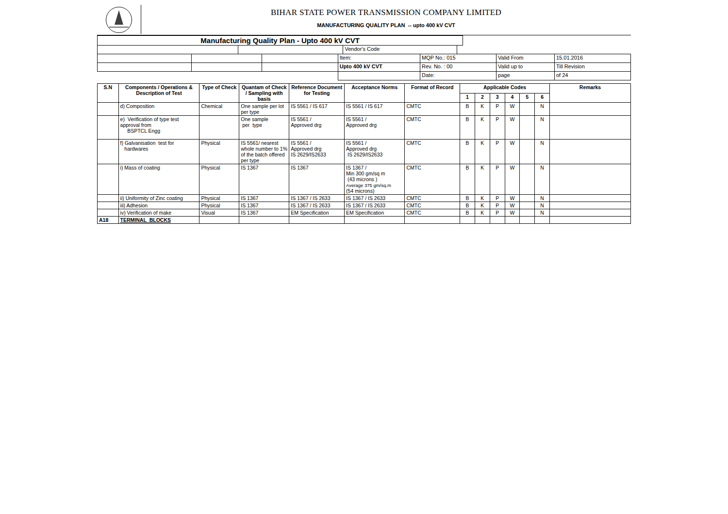BIHAR STATE POWER TRANSMISSION COMPANY LIMITED
MANUFACTURING QUALITY PLAN -- upto 400 kV CVT
| Manufacturing Quality Plan - Upto 400 kV CVT | |
| | | Vendor's Code | | |
| | | | Item: | MQP No.: 015 | Valid From | 15.01.2016 |
| | | | Upto 400 kV CVT | Rev. No. : 00 | Valid up to | Till Revision |
| | | | | Date: | page | of 24 |
| S.N | Components / Operations & Description of Test | Type of Check | Quantam of Check / Sampling with basis | Reference Document for Testing | Acceptance Norms | Format of Record | Applicable Codes | Remarks |
| --- | --- | --- | --- | --- | --- | --- | --- | --- |
| 1 | 2 | 3 | 4 | 5 | 6 |
| | d) Composition | Chemical | One sample per lot per type | IS 5561 / IS 617 | IS 5561 / IS 617 | CMTC | B | K | P | W | | N | |
| | e) Verification of type test approval from BSPTCL Engg | | One sample per type | IS 5561 / Approved drg | IS 5561 / Approved drg | CMTC | B | K | P | W | | N | |
| | f) Galvanisation test for hardwares | Physical | IS 5561/ nearest whole number to 1% of the batch offered per type | IS 5561 / Approved drg IS 2629/IS2633 | IS 5561 / Approved drg IS 2629/IS2633 | CMTC | B | K | P | W | | N | |
| | i) Mass of coating | Physical | IS 1367 | IS 1367 | IS 1367 / Min 300 gm/sq m (43 microns ) Average 375 gm/sq.m (54 microns) | CMTC | B | K | P | W | | N | |
| | ii) Uniformity of Zinc coating | Physical | IS 1367 | IS 1367 / IS 2633 | IS 1367 / IS 2633 | CMTC | B | K | P | W | | N | |
| | iii) Adhesion | Physical | IS 1367 | IS 1367 / IS 2633 | IS 1367 / IS 2633 | CMTC | B | K | P | W | | N | |
| | iv) Verification of make | Visual | IS 1367 | EM Specification | EM Specification | CMTC | B | K | P | W | | N | |
| A18 | TERMINAL BLOCKS | | | | | | | | | | | | |